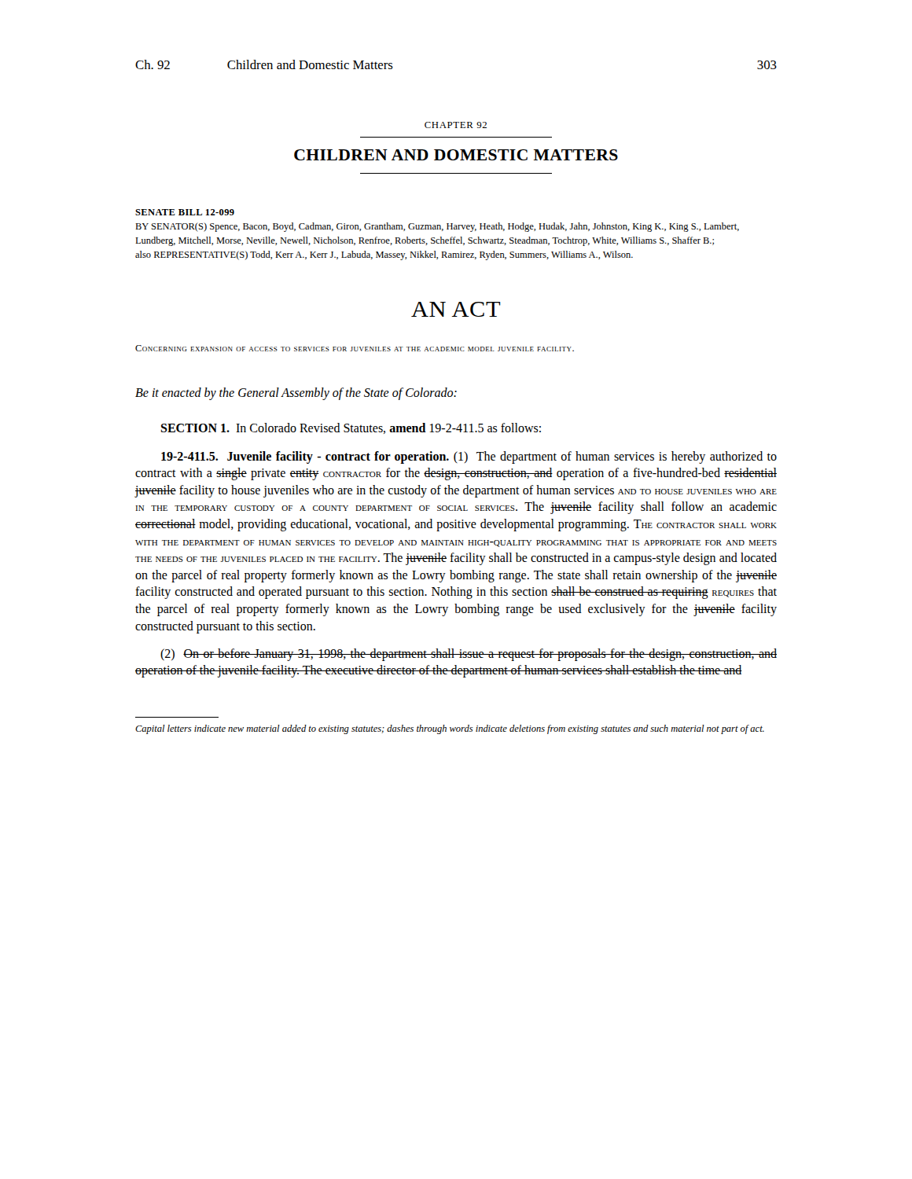Ch. 92 Children and Domestic Matters 303
CHAPTER 92
CHILDREN AND DOMESTIC MATTERS
SENATE BILL 12-099
BY SENATOR(S) Spence, Bacon, Boyd, Cadman, Giron, Grantham, Guzman, Harvey, Heath, Hodge, Hudak, Jahn, Johnston, King K., King S., Lambert, Lundberg, Mitchell, Morse, Neville, Newell, Nicholson, Renfroe, Roberts, Scheffel, Schwartz, Steadman, Tochtrop, White, Williams S., Shaffer B.;
also REPRESENTATIVE(S) Todd, Kerr A., Kerr J., Labuda, Massey, Nikkel, Ramirez, Ryden, Summers, Williams A., Wilson.
AN ACT
Concerning expansion of access to services for juveniles at the academic model juvenile facility.
Be it enacted by the General Assembly of the State of Colorado:
SECTION 1. In Colorado Revised Statutes, amend 19-2-411.5 as follows:
19-2-411.5. Juvenile facility - contract for operation. (1) The department of human services is hereby authorized to contract with a single private entity contractor for the design, construction, and operation of a five-hundred-bed residential juvenile facility to house juveniles who are in the custody of the department of human services and to house juveniles who are in the temporary custody of a county department of social services. The juvenile facility shall follow an academic correctional model, providing educational, vocational, and positive developmental programming. The contractor shall work with the department of human services to develop and maintain high-quality programming that is appropriate for and meets the needs of the juveniles placed in the facility. The juvenile facility shall be constructed in a campus-style design and located on the parcel of real property formerly known as the Lowry bombing range. The state shall retain ownership of the juvenile facility constructed and operated pursuant to this section. Nothing in this section shall be construed as requiring requires that the parcel of real property formerly known as the Lowry bombing range be used exclusively for the juvenile facility constructed pursuant to this section.
(2) On or before January 31, 1998, the department shall issue a request for proposals for the design, construction, and operation of the juvenile facility. The executive director of the department of human services shall establish the time and
Capital letters indicate new material added to existing statutes; dashes through words indicate deletions from existing statutes and such material not part of act.